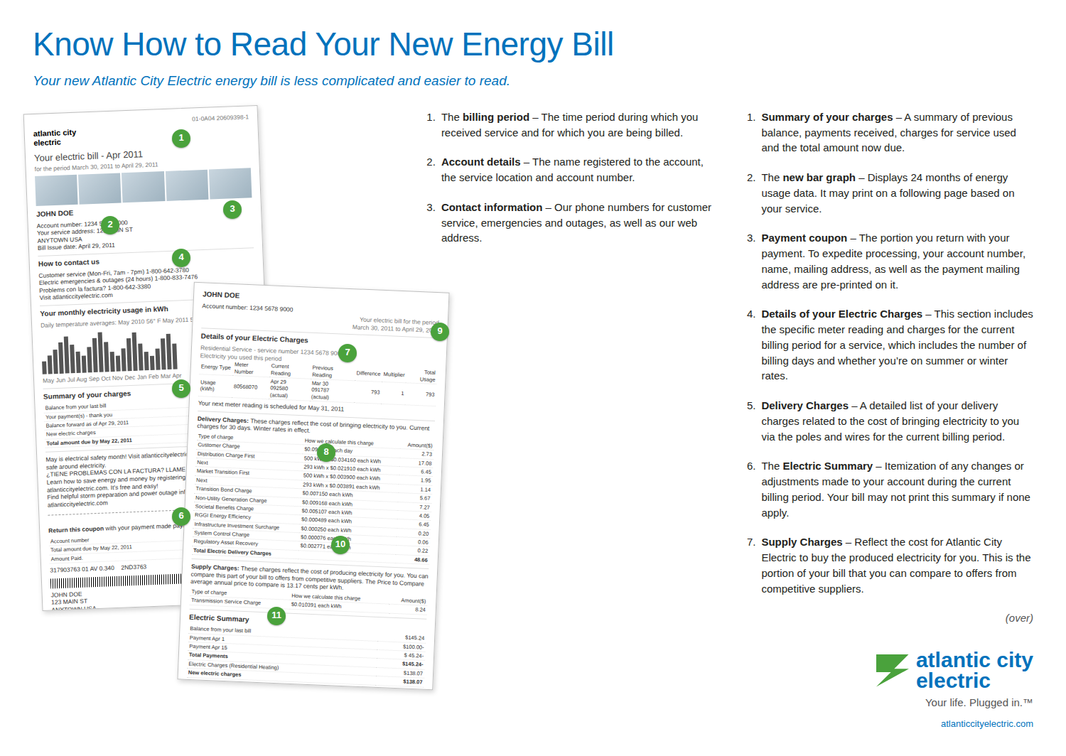Know How to Read Your New Energy Bill
Your new Atlantic City Electric energy bill is less complicated and easier to read.
1 2 3 4 5 6 7 8 9 10 11
01-0A04 20609398-1
atlantic city electric
Your electric bill - Apr 2011
for the period March 30, 2011 to April 29, 2011
JOHN DOE
Account number: 1234 5678 9000
Your service address: 123 MAIN ST
ANYTOWN USA
Bill Issue date: April 29, 2011
How to contact us
Customer service (Mon-Fri, 7am - 7pm) 1-800-642-3780
Electric emergencies & outages (24 hours) 1-800-833-7476
Problems con la factura? 1-800-642-3380
Visit atlanticcityelectric.com
Your monthly electricity usage in kWh
Daily temperature averages: May 2010 56° F May 2011 53° F
May Jun Jul Aug Sep Oct Nov Dec Jan Feb Mar Apr
Summary of your charges
| Balance from your last bill | $145.24 |
| Your payment(s) - thank you | $145.24 |
| Balance forward as of Apr 29, 2011 | $0.00 |
| New electric charges | $138.07 |
| Total amount due by May 22, 2011 | $138.07 |
May is electrical safety month! Visit atlanticcityelectric.com to learn how to be safe around electricity.
¿TIENE PROBLEMAS CON LA FACTURA? LLAME AL 1-800-642-3780.
Learn how to save energy and money by registering to use My Account at atlanticcityelectric.com. It's free and easy!
Find helpful storm preparation and power outage information at atlanticcityelectric.com
Page 1
Return this coupon with your payment made payable to Atlantic City Electric.
| Account number | 1234 5678 |
| Total amount due by May 22, 2011 | $1 |
| Amount Paid. | $ ☐☐☐.☐☐ |
317903763 01 AV 0.340 2ND3763
JOHN DOE
123 MAIN ST
ANYTOWN USA
PO Box 13610
Philadelphia PA 19101
1500011234567490000000000000000000001330700000013307000A
JOHN DOE
Account number: 1234 5678 9000
Your electric bill for the period
March 30, 2011 to April 29, 2011
Details of your Electric Charges
Residential Service - service number 1234 5678 9000
Electricity you used this period
| Energy Type | Meter Number | Current Reading | Previous Reading | Difference | Multiplier | Total Usage |
| Usage (kWh) | 80568070 | Apr 29 092580 (actual) | Mar 30 091787 (actual) | 793 | 1 | 793 |
Your next meter reading is scheduled for May 31, 2011
Delivery Charges: These charges reflect the cost of bringing electricity to you. Current charges for 30 days. Winter rates in effect.
| Type of charge | How we calculate this charge | Amount($) |
| Customer Charge | $0.091000 each day | 2.73 |
| Distribution Charge First | 500 kWh x $0.034160 each kWh | 17.08 |
| Next | 293 kWh x $0.021910 each kWh | 6.45 |
| Market Transition First | 500 kWh x $0.003900 each kWh | 1.95 |
| Next | 293 kWh x $0.003891 each kWh | 1.14 |
| Transition Bond Charge | $0.007150 each kWh | 5.67 |
| Non-Utility Generation Charge | $0.009168 each kWh | 7.27 |
| Societal Benefits Charge | $0.005107 each kWh | 4.05 |
| RGGI Energy Efficiency | $0.000489 each kWh | 6.45 |
| Infrastructure Investment Surcharge | $0.000250 each kWh | 0.20 |
| System Control Charge | $0.000076 each kWh | 0.06 |
| Regulatory Asset Recovery | $0.002771 each kWh | 0.22 |
| Total Electric Delivery Charges | | 48.66 |
Supply Charges: These charges reflect the cost of producing electricity for you. You can compare this part of your bill to offers from competitive suppliers. The Price to Compare average annual price to compare is 13.17 cents per kWh.
| Type of charge | How we calculate this charge | Amount($) |
| Transmission Service Charge | $0.010391 each kWh | 8.24 |
Electric Summary
| Balance from your last bill | $145.24 |
| Payment Apr 1 | $100.00- |
| Payment Apr 15 | $ 45.24- |
| Total Payments | $145.24- |
| Electric Charges (Residential Heating) | $138.07 |
| New electric charges | $138.07 |
| Total amount due by May 22, 2011 | $138.07 |
☐ Check here to enroll in the Direct Debit plan Sign and date here
By signing here, you authorize Atlantic City Electric to electronically deduct the amount of your monthly bill from your checking account each month. The credit you send with this signed authorization will be used to set up Direct Debit. You understand that we will notify you each month of the date and amount of the debit, which will be on or after the due date of your monthly bill. You understand that to withdraw this authorization you must call Atlantic City Electric. You understand that Atlantic City Electric does not charge for this service, but that your bank may have charges for this service.
Page 2 of 3
The billing period – The time period during which you received service and for which you are being billed.
Account details – The name registered to the account, the service location and account number.
Contact information – Our phone numbers for customer service, emergencies and outages, as well as our web address.
Summary of your charges – A summary of previous balance, payments received, charges for service used and the total amount now due.
The new bar graph – Displays 24 months of energy usage data. It may print on a following page based on your service.
Payment coupon – The portion you return with your payment. To expedite processing, your account number, name, mailing address, as well as the payment mailing address are pre-printed on it.
Details of your Electric Charges – This section includes the specific meter reading and charges for the current billing period for a service, which includes the number of billing days and whether you’re on summer or winter rates.
Delivery Charges – A detailed list of your delivery charges related to the cost of bringing electricity to you via the poles and wires for the current billing period.
The Electric Summary – Itemization of any changes or adjustments made to your account during the current billing period. Your bill may not print this summary if none apply.
Supply Charges – Reflect the cost for Atlantic City Electric to buy the produced electricity for you. This is the portion of your bill that you can compare to offers from competitive suppliers.
(over)
atlantic city electric
Your life. Plugged in.™
atlanticcityelectric.com